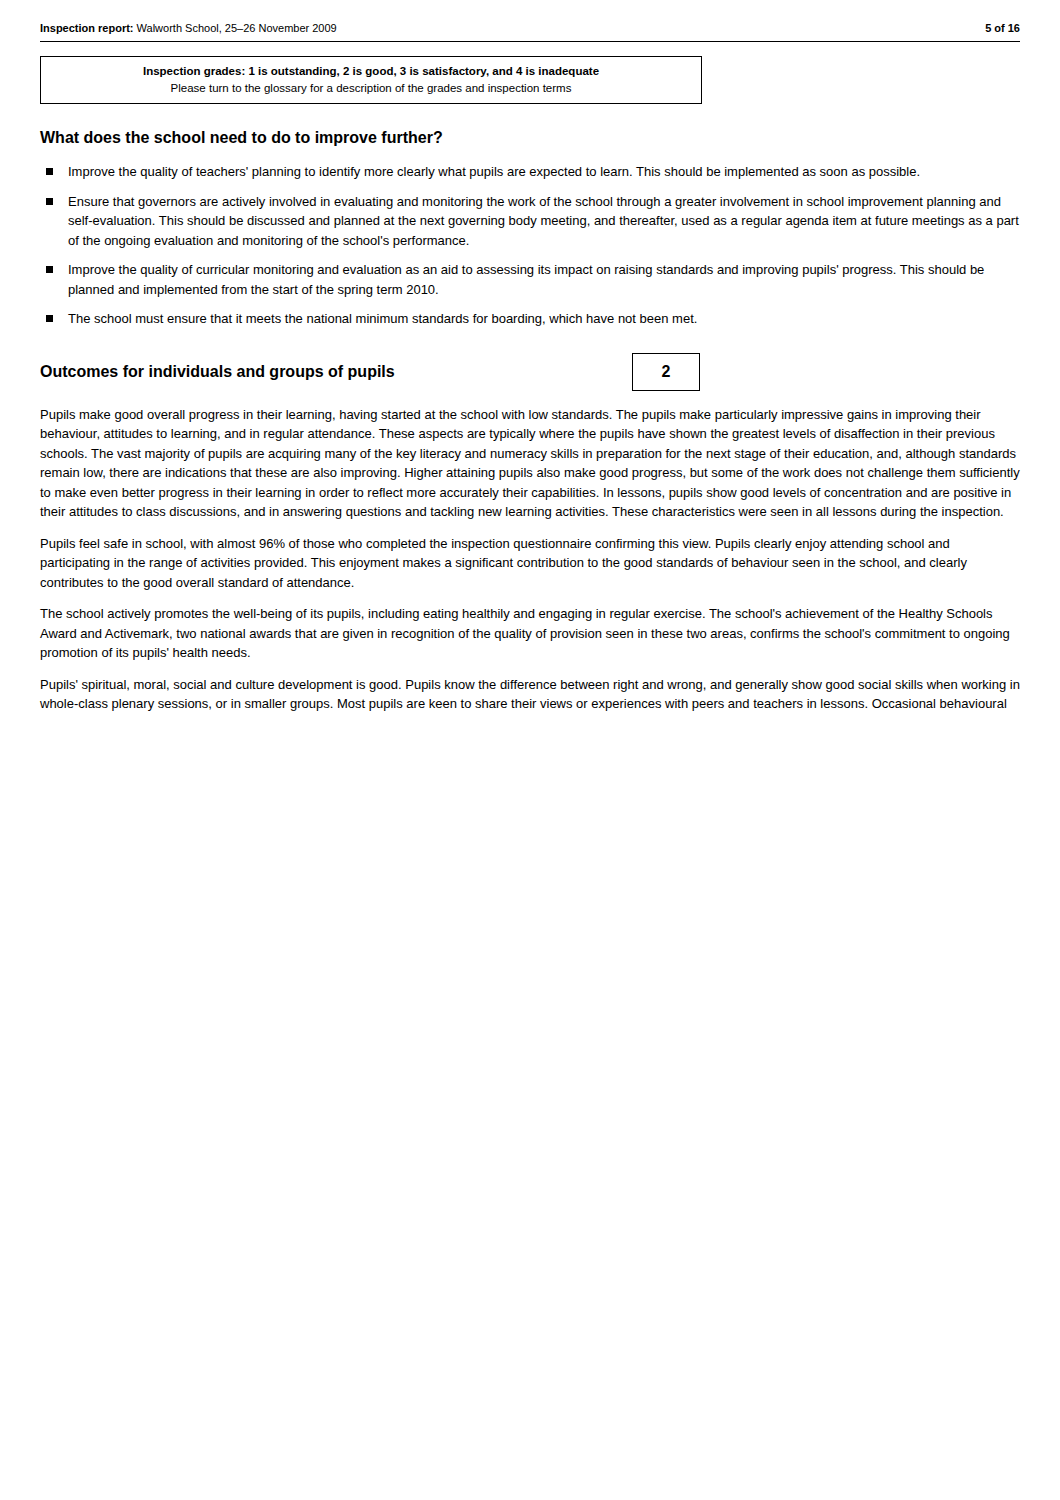Inspection report: Walworth School, 25–26 November 2009
5 of 16
Inspection grades: 1 is outstanding, 2 is good, 3 is satisfactory, and 4 is inadequate
Please turn to the glossary for a description of the grades and inspection terms
What does the school need to do to improve further?
Improve the quality of teachers' planning to identify more clearly what pupils are expected to learn. This should be implemented as soon as possible.
Ensure that governors are actively involved in evaluating and monitoring the work of the school through a greater involvement in school improvement planning and self-evaluation. This should be discussed and planned at the next governing body meeting, and thereafter, used as a regular agenda item at future meetings as a part of the ongoing evaluation and monitoring of the school's performance.
Improve the quality of curricular monitoring and evaluation as an aid to assessing its impact on raising standards and improving pupils' progress. This should be planned and implemented from the start of the spring term 2010.
The school must ensure that it meets the national minimum standards for boarding, which have not been met.
Outcomes for individuals and groups of pupils
2
Pupils make good overall progress in their learning, having started at the school with low standards. The pupils make particularly impressive gains in improving their behaviour, attitudes to learning, and in regular attendance. These aspects are typically where the pupils have shown the greatest levels of disaffection in their previous schools. The vast majority of pupils are acquiring many of the key literacy and numeracy skills in preparation for the next stage of their education, and, although standards remain low, there are indications that these are also improving. Higher attaining pupils also make good progress, but some of the work does not challenge them sufficiently to make even better progress in their learning in order to reflect more accurately their capabilities. In lessons, pupils show good levels of concentration and are positive in their attitudes to class discussions, and in answering questions and tackling new learning activities. These characteristics were seen in all lessons during the inspection.
Pupils feel safe in school, with almost 96% of those who completed the inspection questionnaire confirming this view. Pupils clearly enjoy attending school and participating in the range of activities provided. This enjoyment makes a significant contribution to the good standards of behaviour seen in the school, and clearly contributes to the good overall standard of attendance.
The school actively promotes the well-being of its pupils, including eating healthily and engaging in regular exercise. The school's achievement of the Healthy Schools Award and Activemark, two national awards that are given in recognition of the quality of provision seen in these two areas, confirms the school's commitment to ongoing promotion of its pupils' health needs.
Pupils' spiritual, moral, social and culture development is good. Pupils know the difference between right and wrong, and generally show good social skills when working in whole-class plenary sessions, or in smaller groups. Most pupils are keen to share their views or experiences with peers and teachers in lessons. Occasional behavioural